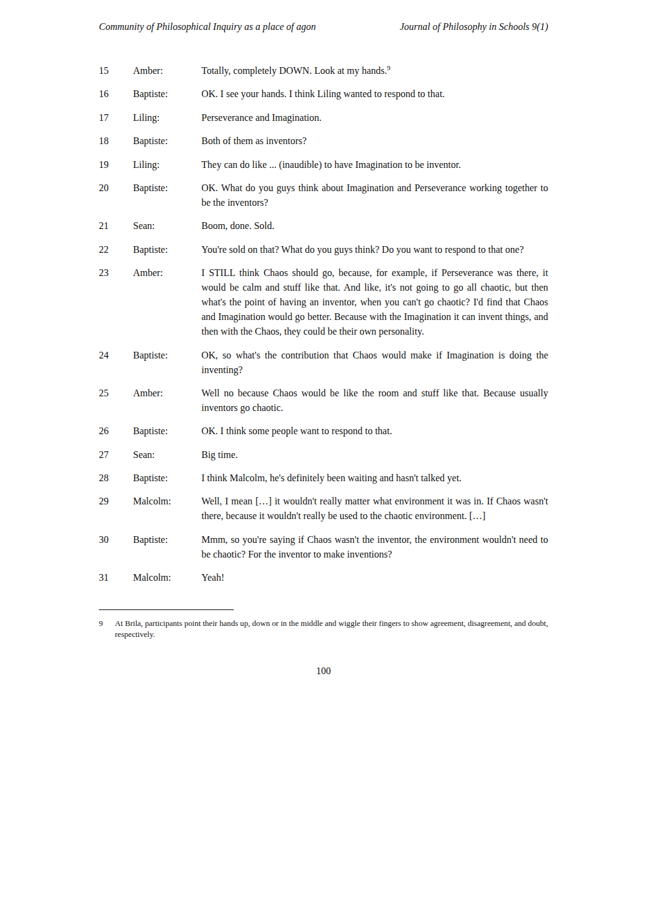Community of Philosophical Inquiry as a place of agon Journal of Philosophy in Schools 9(1)
15 Amber: Totally, completely down. Look at my hands.9
16 Baptiste: OK. I see your hands. I think Liling wanted to respond to that.
17 Liling: Perseverance and Imagination.
18 Baptiste: Both of them as inventors?
19 Liling: They can do like ... (inaudible) to have Imagination to be inventor.
20 Baptiste: OK. What do you guys think about Imagination and Perseverance working together to be the inventors?
21 Sean: Boom, done. Sold.
22 Baptiste: You're sold on that? What do you guys think? Do you want to respond to that one?
23 Amber: I still think Chaos should go, because, for example, if Perseverance was there, it would be calm and stuff like that. And like, it's not going to go all chaotic, but then what's the point of having an inventor, when you can't go chaotic? I'd find that Chaos and Imagination would go better. Because with the Imagination it can invent things, and then with the Chaos, they could be their own personality.
24 Baptiste: OK, so what's the contribution that Chaos would make if Imagination is doing the inventing?
25 Amber: Well no because Chaos would be like the room and stuff like that. Because usually inventors go chaotic.
26 Baptiste: OK. I think some people want to respond to that.
27 Sean: Big time.
28 Baptiste: I think Malcolm, he's definitely been waiting and hasn't talked yet.
29 Malcolm: Well, I mean […] it wouldn't really matter what environment it was in. If Chaos wasn't there, because it wouldn't really be used to the chaotic environment. […]
30 Baptiste: Mmm, so you're saying if Chaos wasn't the inventor, the environment wouldn't need to be chaotic? For the inventor to make inventions?
31 Malcolm: Yeah!
9 At Brila, participants point their hands up, down or in the middle and wiggle their fingers to show agreement, disagreement, and doubt, respectively.
100